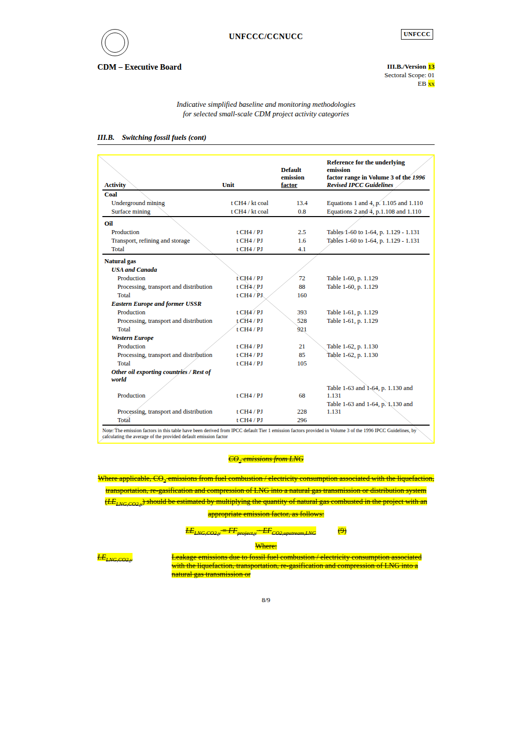UNFCCC/CCNUCC
UNFCCC
CDM – Executive Board
III.B./Version 13
Sectoral Scope: 01
EB xx
Indicative simplified baseline and monitoring methodologies
for selected small-scale CDM project activity categories
III.B. Switching fossil fuels (cont)
| Activity | Unit | Default emission factor | Reference for the underlying emission factor range in Volume 3 of the 1996 Revised IPCC Guidelines |
| --- | --- | --- | --- |
| Coal | | | |
| Underground mining | t CH4 / kt coal | 13.4 | Equations 1 and 4, p. 1.105 and 1.110 |
| Surface mining | t CH4 / kt coal | 0.8 | Equations 2 and 4, p.1.108 and 1.110 |
| Oil | | | |
| Production | t CH4 / PJ | 2.5 | Tables 1-60 to 1-64, p. 1.129 - 1.131 |
| Transport, refining and storage | t CH4 / PJ | 1.6 | Tables 1-60 to 1-64, p. 1.129 - 1.131 |
| Total | t CH4 / PJ | 4.1 | |
| Natural gas | | | |
| USA and Canada | | | |
| Production | t CH4 / PJ | 72 | Table 1-60, p. 1.129 |
| Processing, transport and distribution | t CH4 / PJ | 88 | Table 1-60, p. 1.129 |
| Total | t CH4 / PJ | 160 | |
| Eastern Europe and former USSR | | | |
| Production | t CH4 / PJ | 393 | Table 1-61, p. 1.129 |
| Processing, transport and distribution | t CH4 / PJ | 528 | Table 1-61, p. 1.129 |
| Total | t CH4 / PJ | 921 | |
| Western Europe | | | |
| Production | t CH4 / PJ | 21 | Table 1-62, p. 1.130 |
| Processing, transport and distribution | t CH4 / PJ | 85 | Table 1-62, p. 1.130 |
| Total | t CH4 / PJ | 105 | |
| Other oil exporting countries / Rest of world | | | |
| Production | t CH4 / PJ | 68 | Table 1-63 and 1-64, p. 1.130 and 1.131 |
| Processing, transport and distribution | t CH4 / PJ | 228 | Table 1-63 and 1-64, p. 1.130 and 1.131 |
| Total | t CH4 / PJ | 296 | |
Note: The emission factors in this table have been derived from IPCC default Tier 1 emission factors provided in Volume 3 of the 1996 IPCC Guidelines, by calculating the average of the provided default emission factor
CO2 emissions from LNG
Where applicable, CO2 emissions from fuel combustion / electricity consumption associated with the liquefaction, transportation, re-gasification and compression of LNG into a natural gas transmission or distribution system (LELNG,CO2,y) should be estimated by multiplying the quantity of natural gas combusted in the project with an appropriate emission factor, as follows:
LELNG,CO2,y = FFproject,y · EFCO2,upstream,LNG (9)
Where:
| LE LNG,CO2,y | Leakage emissions due to fossil fuel combustion / electricity consumption associated with the liquefaction, transportation, re-gasification and compression of LNG into a natural gas transmission or |
8/9